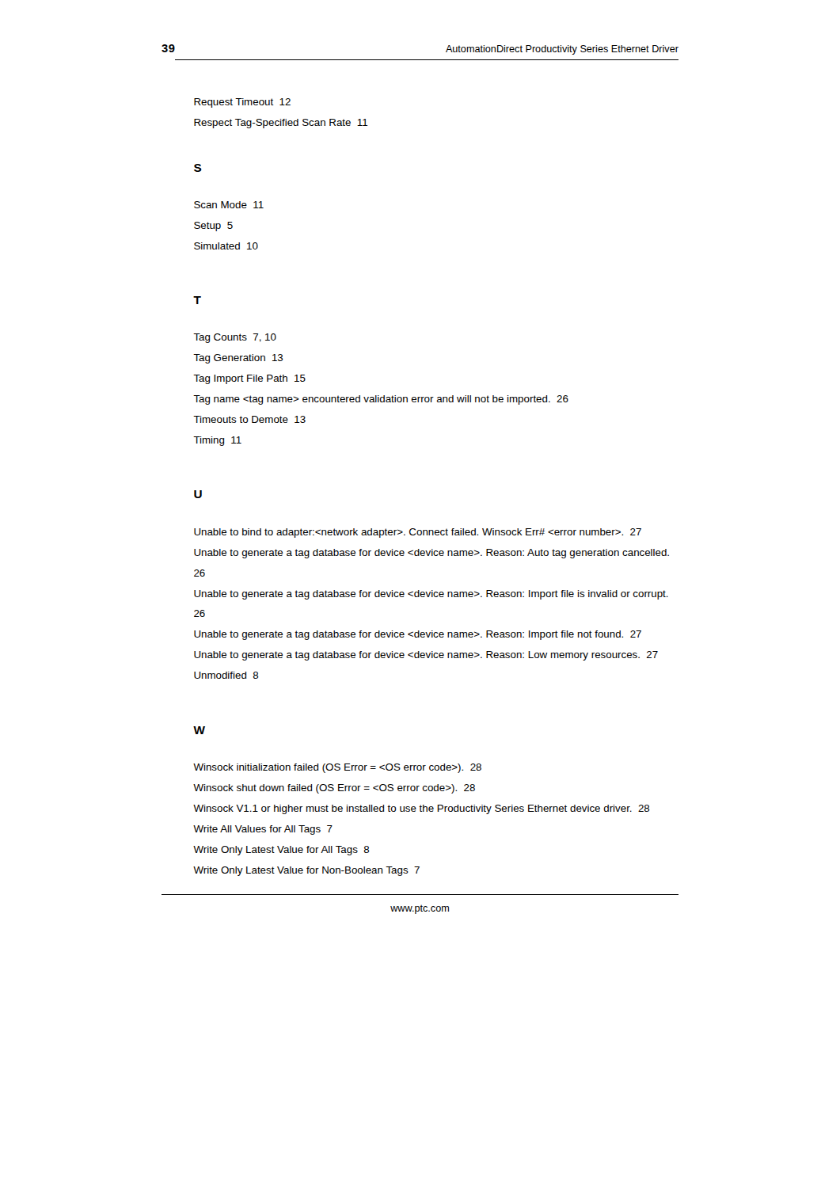39
AutomationDirect Productivity Series Ethernet Driver
Request Timeout 12
Respect Tag-Specified Scan Rate 11
S
Scan Mode 11
Setup 5
Simulated 10
T
Tag Counts 7, 10
Tag Generation 13
Tag Import File Path 15
Tag name <tag name> encountered validation error and will not be imported. 26
Timeouts to Demote 13
Timing 11
U
Unable to bind to adapter:<network adapter>. Connect failed. Winsock Err# <error number>. 27
Unable to generate a tag database for device <device name>. Reason: Auto tag generation cancelled. 26
Unable to generate a tag database for device <device name>. Reason: Import file is invalid or corrupt. 26
Unable to generate a tag database for device <device name>. Reason: Import file not found. 27
Unable to generate a tag database for device <device name>. Reason: Low memory resources. 27
Unmodified 8
W
Winsock initialization failed (OS Error = <OS error code>). 28
Winsock shut down failed (OS Error = <OS error code>). 28
Winsock V1.1 or higher must be installed to use the Productivity Series Ethernet device driver. 28
Write All Values for All Tags 7
Write Only Latest Value for All Tags 8
Write Only Latest Value for Non-Boolean Tags 7
www.ptc.com